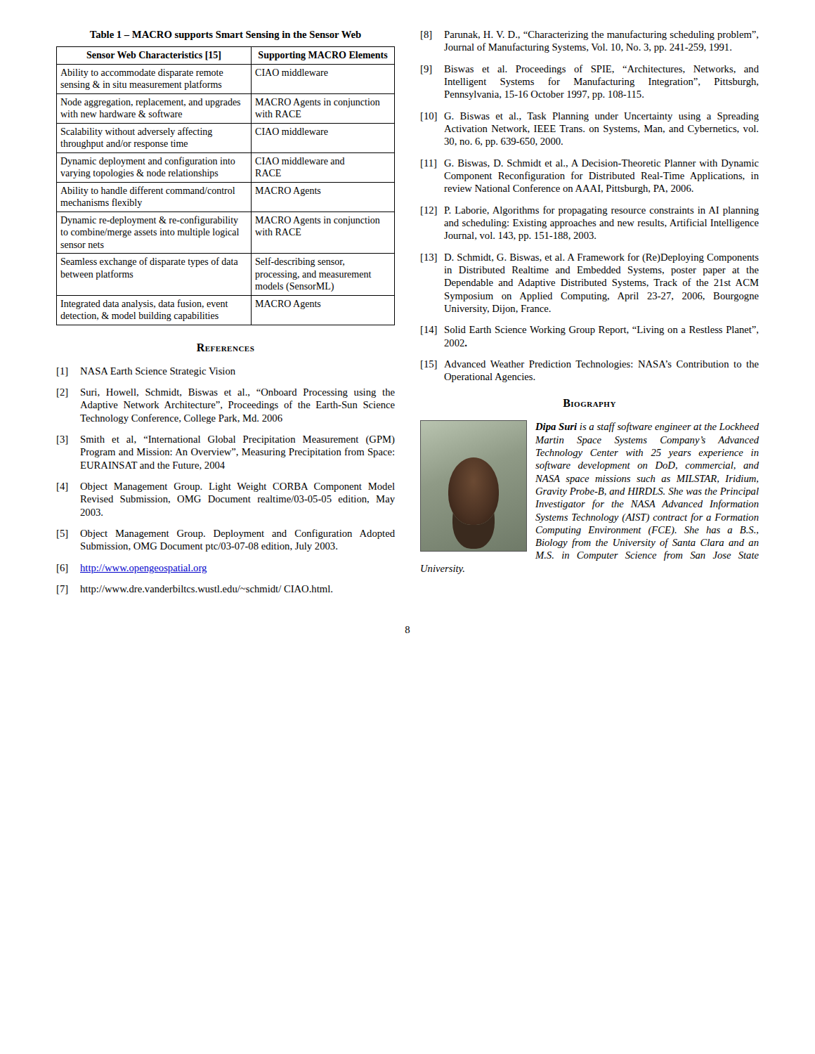Table 1 – MACRO supports Smart Sensing in the Sensor Web
| Sensor Web Characteristics [15] | Supporting MACRO Elements |
| --- | --- |
| Ability to accommodate disparate remote sensing & in situ measurement platforms | CIAO middleware |
| Node aggregation, replacement, and upgrades with new hardware & software | MACRO Agents in conjunction with RACE |
| Scalability without adversely affecting throughput and/or response time | CIAO middleware |
| Dynamic deployment and configuration into varying topologies & node relationships | CIAO middleware and RACE |
| Ability to handle different command/control mechanisms flexibly | MACRO Agents |
| Dynamic re-deployment & re-configurability to combine/merge assets into multiple logical sensor nets | MACRO Agents in conjunction with RACE |
| Seamless exchange of disparate types of data between platforms | Self-describing sensor, processing, and measurement models (SensorML) |
| Integrated data analysis, data fusion, event detection, & model building capabilities | MACRO Agents |
References
[1]
NASA Earth Science Strategic Vision
[2]
Suri, Howell, Schmidt, Biswas et al., “Onboard Processing using the Adaptive Network Architecture”, Proceedings of the Earth-Sun Science Technology Conference, College Park, Md. 2006
[3]
Smith et al, “International Global Precipitation Measurement (GPM) Program and Mission: An Overview”, Measuring Precipitation from Space: EURAINSAT and the Future, 2004
[4]
Object Management Group. Light Weight CORBA Component Model Revised Submission, OMG Document realtime/03-05-05 edition, May 2003.
[5]
Object Management Group. Deployment and Configuration Adopted Submission, OMG Document ptc/03-07-08 edition, July 2003.
[6]
http://www.opengeospatial.org
[7]
http://www.dre.vanderbiltcs.wustl.edu/~schmidt/ CIAO.html.
[8]
Parunak, H. V. D., “Characterizing the manufacturing scheduling problem”, Journal of Manufacturing Systems, Vol. 10, No. 3, pp. 241-259, 1991.
[9]
Biswas et al. Proceedings of SPIE, “Architectures, Networks, and Intelligent Systems for Manufacturing Integration”, Pittsburgh, Pennsylvania, 15-16 October 1997, pp. 108-115.
[10]
G. Biswas et al., Task Planning under Uncertainty using a Spreading Activation Network, IEEE Trans. on Systems, Man, and Cybernetics, vol. 30, no. 6, pp. 639-650, 2000.
[11]
G. Biswas, D. Schmidt et al., A Decision-Theoretic Planner with Dynamic Component Reconfiguration for Distributed Real-Time Applications, in review National Conference on AAAI, Pittsburgh, PA, 2006.
[12]
P. Laborie, Algorithms for propagating resource constraints in AI planning and scheduling: Existing approaches and new results, Artificial Intelligence Journal, vol. 143, pp. 151-188, 2003.
[13]
D. Schmidt, G. Biswas, et al. A Framework for (Re)Deploying Components in Distributed Realtime and Embedded Systems, poster paper at the Dependable and Adaptive Distributed Systems, Track of the 21st ACM Symposium on Applied Computing, April 23-27, 2006, Bourgogne University, Dijon, France.
[14]
Solid Earth Science Working Group Report, “Living on a Restless Planet”, 2002.
[15]
Advanced Weather Prediction Technologies: NASA’s Contribution to the Operational Agencies.
Biography
Dipa Suri is a staff software engineer at the Lockheed Martin Space Systems Company’s Advanced Technology Center with 25 years experience in software development on DoD, commercial, and NASA space missions such as MILSTAR, Iridium, Gravity Probe-B, and HIRDLS. She was the Principal Investigator for the NASA Advanced Information Systems Technology (AIST) contract for a Formation Computing Environment (FCE). She has a B.S., Biology from the University of Santa Clara and an M.S. in Computer Science from San Jose State University.
8